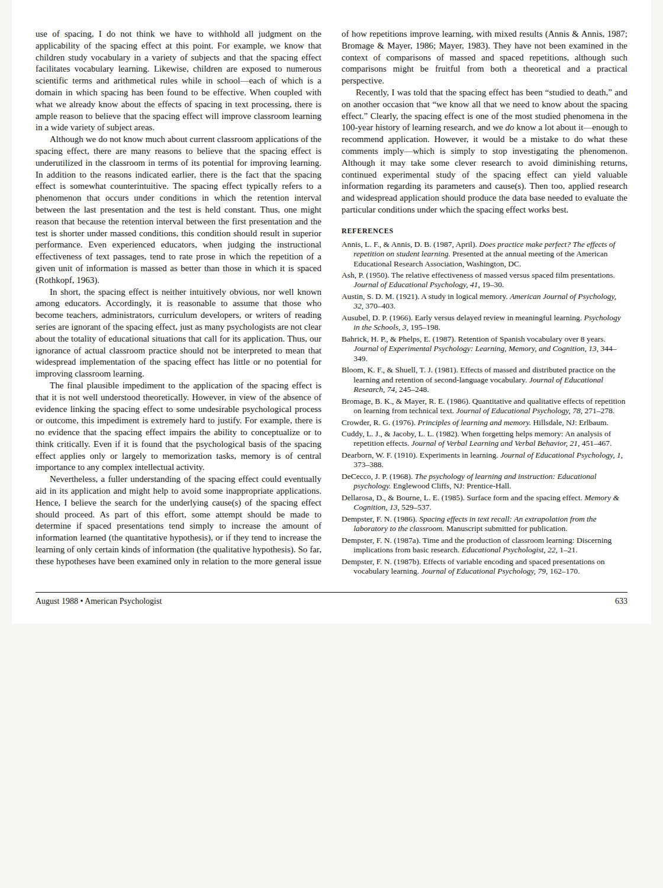use of spacing, I do not think we have to withhold all judgment on the applicability of the spacing effect at this point. For example, we know that children study vocabulary in a variety of subjects and that the spacing effect facilitates vocabulary learning. Likewise, children are exposed to numerous scientific terms and arithmetical rules while in school—each of which is a domain in which spacing has been found to be effective. When coupled with what we already know about the effects of spacing in text processing, there is ample reason to believe that the spacing effect will improve classroom learning in a wide variety of subject areas.
Although we do not know much about current classroom applications of the spacing effect, there are many reasons to believe that the spacing effect is underutilized in the classroom in terms of its potential for improving learning. In addition to the reasons indicated earlier, there is the fact that the spacing effect is somewhat counterintuitive. The spacing effect typically refers to a phenomenon that occurs under conditions in which the retention interval between the last presentation and the test is held constant. Thus, one might reason that because the retention interval between the first presentation and the test is shorter under massed conditions, this condition should result in superior performance. Even experienced educators, when judging the instructional effectiveness of text passages, tend to rate prose in which the repetition of a given unit of information is massed as better than those in which it is spaced (Rothkopf, 1963).
In short, the spacing effect is neither intuitively obvious, nor well known among educators. Accordingly, it is reasonable to assume that those who become teachers, administrators, curriculum developers, or writers of reading series are ignorant of the spacing effect, just as many psychologists are not clear about the totality of educational situations that call for its application. Thus, our ignorance of actual classroom practice should not be interpreted to mean that widespread implementation of the spacing effect has little or no potential for improving classroom learning.
The final plausible impediment to the application of the spacing effect is that it is not well understood theoretically. However, in view of the absence of evidence linking the spacing effect to some undesirable psychological process or outcome, this impediment is extremely hard to justify. For example, there is no evidence that the spacing effect impairs the ability to conceptualize or to think critically. Even if it is found that the psychological basis of the spacing effect applies only or largely to memorization tasks, memory is of central importance to any complex intellectual activity.
Nevertheless, a fuller understanding of the spacing effect could eventually aid in its application and might help to avoid some inappropriate applications. Hence, I believe the search for the underlying cause(s) of the spacing effect should proceed. As part of this effort, some attempt should be made to determine if spaced presentations tend simply to increase the amount of information learned (the quantitative hypothesis), or if they tend to increase the learning of only certain kinds of information (the qualitative hypothesis). So far, these hypotheses have been examined only in relation to the more general issue of how repetitions improve learning, with mixed results (Annis & Annis, 1987; Bromage & Mayer, 1986; Mayer, 1983). They have not been examined in the context of comparisons of massed and spaced repetitions, although such comparisons might be fruitful from both a theoretical and a practical perspective.
Recently, I was told that the spacing effect has been “studied to death,” and on another occasion that “we know all that we need to know about the spacing effect.” Clearly, the spacing effect is one of the most studied phenomena in the 100-year history of learning research, and we do know a lot about it—enough to recommend application. However, it would be a mistake to do what these comments imply—which is simply to stop investigating the phenomenon. Although it may take some clever research to avoid diminishing returns, continued experimental study of the spacing effect can yield valuable information regarding its parameters and cause(s). Then too, applied research and widespread application should produce the data base needed to evaluate the particular conditions under which the spacing effect works best.
REFERENCES
Annis, L. F., & Annis, D. B. (1987, April). Does practice make perfect? The effects of repetition on student learning. Presented at the annual meeting of the American Educational Research Association, Washington, DC.
Ash, P. (1950). The relative effectiveness of massed versus spaced film presentations. Journal of Educational Psychology, 41, 19–30.
Austin, S. D. M. (1921). A study in logical memory. American Journal of Psychology, 32, 370–403.
Ausubel, D. P. (1966). Early versus delayed review in meaningful learning. Psychology in the Schools, 3, 195–198.
Bahrick, H. P., & Phelps, E. (1987). Retention of Spanish vocabulary over 8 years. Journal of Experimental Psychology: Learning, Memory, and Cognition, 13, 344–349.
Bloom, K. F., & Shuell, T. J. (1981). Effects of massed and distributed practice on the learning and retention of second-language vocabulary. Journal of Educational Research, 74, 245–248.
Bromage, B. K., & Mayer, R. E. (1986). Quantitative and qualitative effects of repetition on learning from technical text. Journal of Educational Psychology, 78, 271–278.
Crowder, R. G. (1976). Principles of learning and memory. Hillsdale, NJ: Erlbaum.
Cuddy, L. J., & Jacoby, L. L. (1982). When forgetting helps memory: An analysis of repetition effects. Journal of Verbal Learning and Verbal Behavior, 21, 451–467.
Dearborn, W. F. (1910). Experiments in learning. Journal of Educational Psychology, 1, 373–388.
DeCecco, J. P. (1968). The psychology of learning and instruction: Educational psychology. Englewood Cliffs, NJ: Prentice-Hall.
Dellarosa, D., & Bourne, L. E. (1985). Surface form and the spacing effect. Memory & Cognition, 13, 529–537.
Dempster, F. N. (1986). Spacing effects in text recall: An extrapolation from the laboratory to the classroom. Manuscript submitted for publication.
Dempster, F. N. (1987a). Time and the production of classroom learning: Discerning implications from basic research. Educational Psychologist, 22, 1–21.
Dempster, F. N. (1987b). Effects of variable encoding and spaced presentations on vocabulary learning. Journal of Educational Psychology, 79, 162–170.
August 1988 • American Psychologist 633